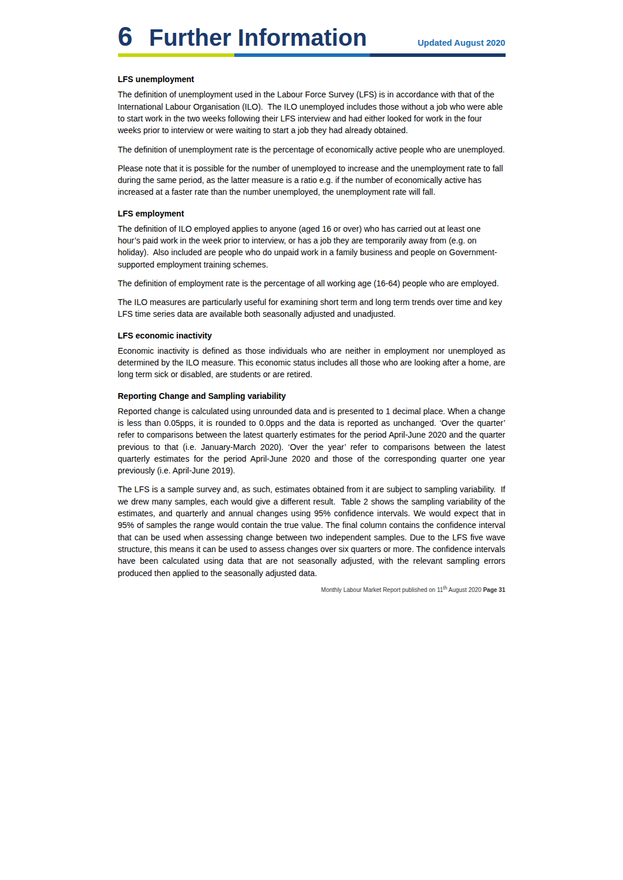6 Further Information
Updated August 2020
LFS unemployment
The definition of unemployment used in the Labour Force Survey (LFS) is in accordance with that of the International Labour Organisation (ILO). The ILO unemployed includes those without a job who were able to start work in the two weeks following their LFS interview and had either looked for work in the four weeks prior to interview or were waiting to start a job they had already obtained.
The definition of unemployment rate is the percentage of economically active people who are unemployed.
Please note that it is possible for the number of unemployed to increase and the unemployment rate to fall during the same period, as the latter measure is a ratio e.g. if the number of economically active has increased at a faster rate than the number unemployed, the unemployment rate will fall.
LFS employment
The definition of ILO employed applies to anyone (aged 16 or over) who has carried out at least one hour’s paid work in the week prior to interview, or has a job they are temporarily away from (e.g. on holiday). Also included are people who do unpaid work in a family business and people on Government-supported employment training schemes.
The definition of employment rate is the percentage of all working age (16-64) people who are employed.
The ILO measures are particularly useful for examining short term and long term trends over time and key LFS time series data are available both seasonally adjusted and unadjusted.
LFS economic inactivity
Economic inactivity is defined as those individuals who are neither in employment nor unemployed as determined by the ILO measure. This economic status includes all those who are looking after a home, are long term sick or disabled, are students or are retired.
Reporting Change and Sampling variability
Reported change is calculated using unrounded data and is presented to 1 decimal place. When a change is less than 0.05pps, it is rounded to 0.0pps and the data is reported as unchanged. ‘Over the quarter’ refer to comparisons between the latest quarterly estimates for the period April-June 2020 and the quarter previous to that (i.e. January-March 2020). ‘Over the year’ refer to comparisons between the latest quarterly estimates for the period April-June 2020 and those of the corresponding quarter one year previously (i.e. April-June 2019).
The LFS is a sample survey and, as such, estimates obtained from it are subject to sampling variability. If we drew many samples, each would give a different result. Table 2 shows the sampling variability of the estimates, and quarterly and annual changes using 95% confidence intervals. We would expect that in 95% of samples the range would contain the true value. The final column contains the confidence interval that can be used when assessing change between two independent samples. Due to the LFS five wave structure, this means it can be used to assess changes over six quarters or more. The confidence intervals have been calculated using data that are not seasonally adjusted, with the relevant sampling errors produced then applied to the seasonally adjusted data.
Monthly Labour Market Report published on 11th August 2020 Page 31